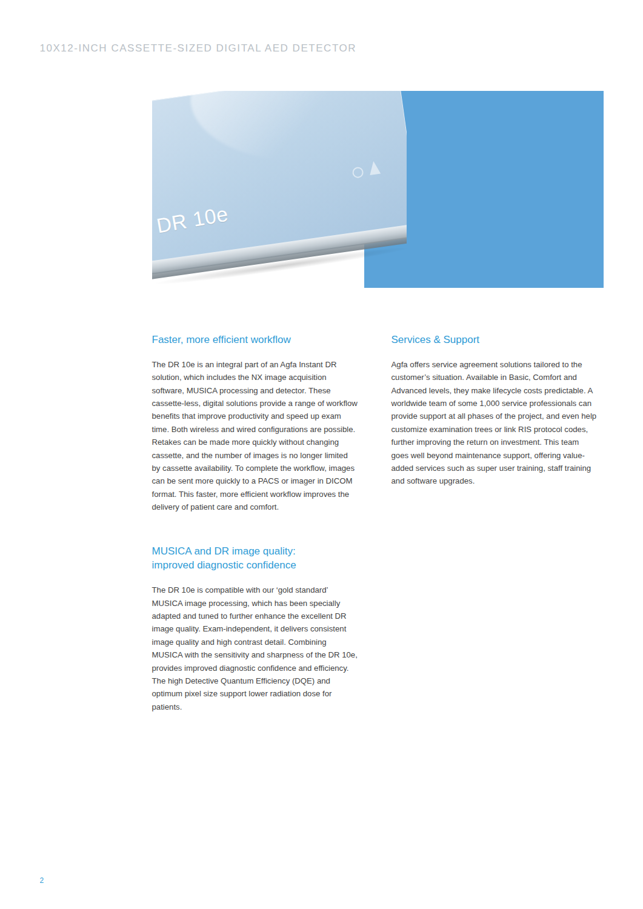10x12-inch Cassette-sized Digital AED Detector
DR 10e
Faster, more efficient workflow
The DR 10e is an integral part of an Agfa Instant DR solution, which includes the NX image acquisition software, MUSICA processing and detector. These cassette-less, digital solutions provide a range of workflow benefits that improve productivity and speed up exam time. Both wireless and wired configurations are possible. Retakes can be made more quickly without changing cassette, and the number of images is no longer limited by cassette availability. To complete the workflow, images can be sent more quickly to a PACS or imager in DICOM format. This faster, more efficient workflow improves the delivery of patient care and comfort.
MUSICA and DR image quality:
improved diagnostic confidence
The DR 10e is compatible with our ‘gold standard’ MUSICA image processing, which has been specially adapted and tuned to further enhance the excellent DR image quality. Exam-independent, it delivers consistent image quality and high contrast detail. Combining MUSICA with the sensitivity and sharpness of the DR 10e, provides improved diagnostic confidence and efficiency. The high Detective Quantum Efficiency (DQE) and optimum pixel size support lower radiation dose for patients.
Services & Support
Agfa offers service agreement solutions tailored to the customer’s situation. Available in Basic, Comfort and Advanced levels, they make lifecycle costs predictable. A worldwide team of some 1,000 service professionals can provide support at all phases of the project, and even help customize examination trees or link RIS protocol codes, further improving the return on investment. This team goes well beyond maintenance support, offering value-added services such as super user training, staff training and software upgrades.
2